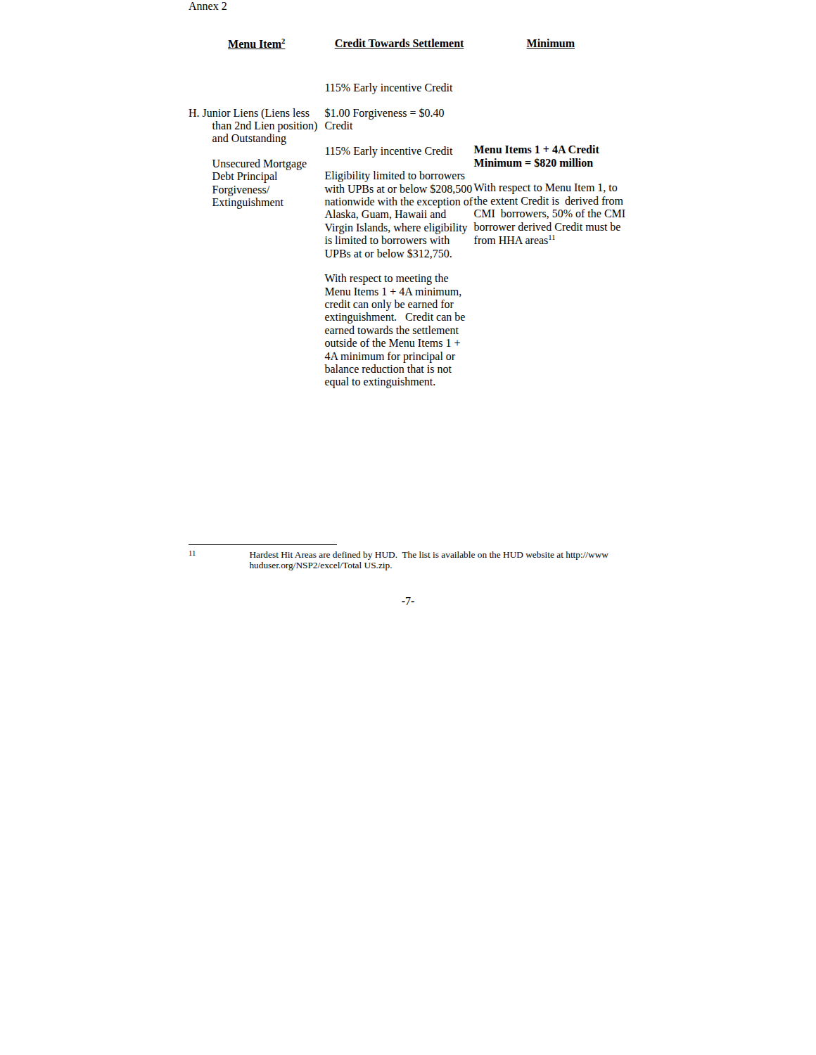Annex 2
| Menu Item 2 | Credit Towards Settlement | Minimum |
| --- | --- | --- |
| | 115% Early incentive Credit | |
| H. Junior Liens (Liens less than 2nd Lien position) and Outstanding Unsecured Mortgage Debt Principal Forgiveness/ Extinguishment | $1.00 Forgiveness = $0.40 Credit 115% Early incentive Credit Eligibility limited to borrowers with UPBs at or below $208,500 nationwide with the exception of Alaska, Guam, Hawaii and Virgin Islands, where eligibility is limited to borrowers with UPBs at or below $312,750. With respect to meeting the Menu Items 1 + 4A minimum, credit can only be earned for extinguishment. Credit can be earned towards the settlement outside of the Menu Items 1 + 4A minimum for principal or balance reduction that is not equal to extinguishment. | Menu Items 1 + 4A Credit Minimum = $820 million With respect to Menu Item 1, to the extent Credit is derived from CMI borrowers, 50% of the CMI borrower derived Credit must be from HHA areas 11 |
11
Hardest Hit Areas are defined by HUD. The list is available on the HUD website at http://www huduser.org/NSP2/excel/Total US.zip.
-7-